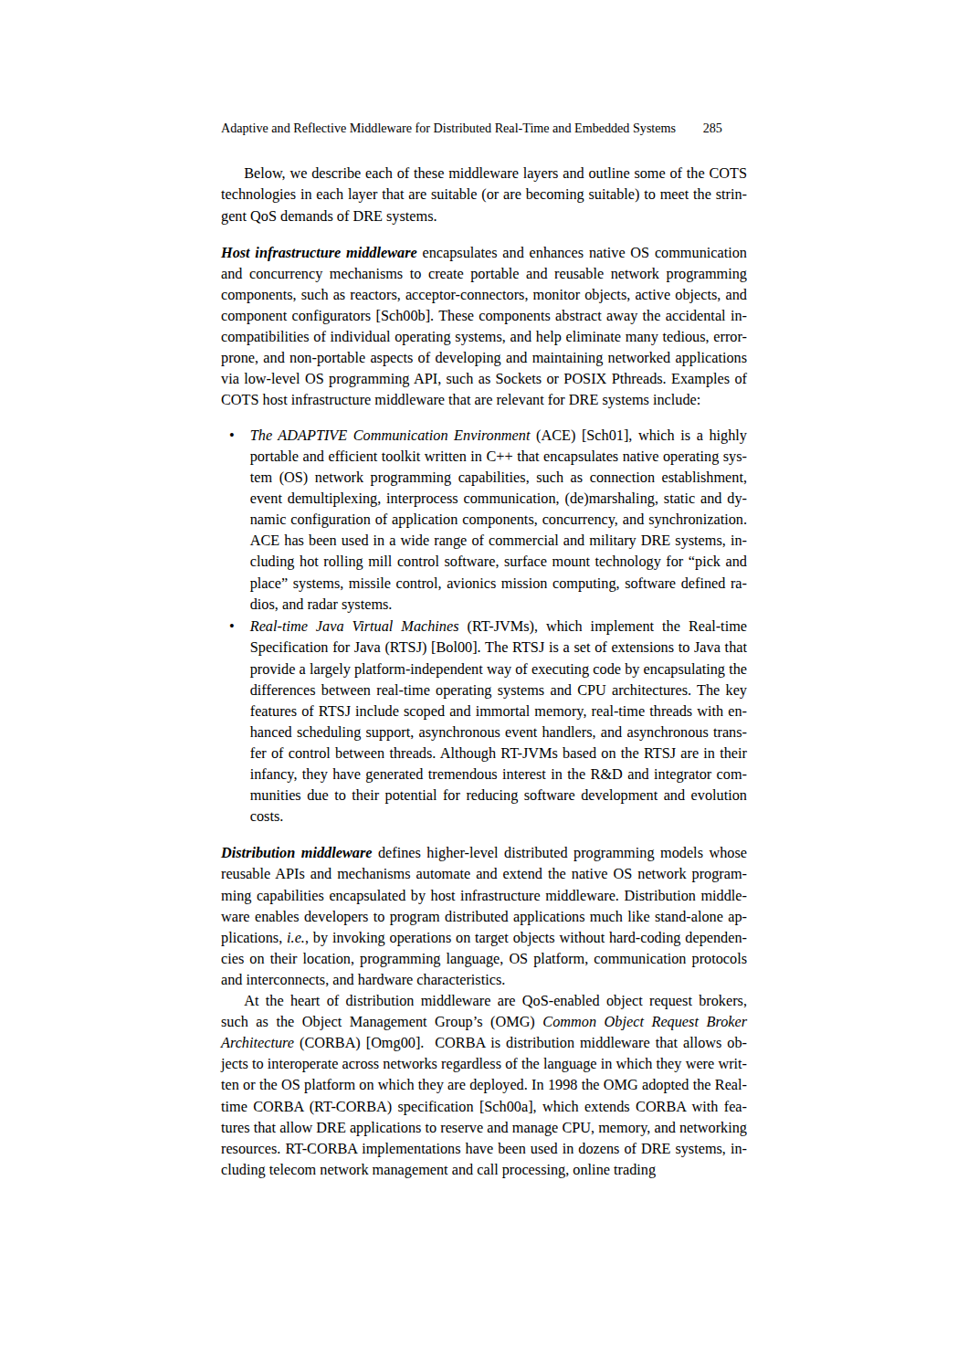Adaptive and Reflective Middleware for Distributed Real-Time and Embedded Systems285
Below, we describe each of these middleware layers and outline some of the COTS technologies in each layer that are suitable (or are becoming suitable) to meet the stringent QoS demands of DRE systems.
Host infrastructure middleware encapsulates and enhances native OS communication and concurrency mechanisms to create portable and reusable network programming components, such as reactors, acceptor-connectors, monitor objects, active objects, and component configurators [Sch00b]. These components abstract away the accidental incompatibilities of individual operating systems, and help eliminate many tedious, error-prone, and non-portable aspects of developing and maintaining networked applications via low-level OS programming API, such as Sockets or POSIX Pthreads. Examples of COTS host infrastructure middleware that are relevant for DRE systems include:
The ADAPTIVE Communication Environment (ACE) [Sch01], which is a highly portable and efficient toolkit written in C++ that encapsulates native operating system (OS) network programming capabilities, such as connection establishment, event demultiplexing, interprocess communication, (de)marshaling, static and dynamic configuration of application components, concurrency, and synchronization. ACE has been used in a wide range of commercial and military DRE systems, including hot rolling mill control software, surface mount technology for “pick and place” systems, missile control, avionics mission computing, software defined radios, and radar systems.
Real-time Java Virtual Machines (RT-JVMs), which implement the Real-time Specification for Java (RTSJ) [Bol00]. The RTSJ is a set of extensions to Java that provide a largely platform-independent way of executing code by encapsulating the differences between real-time operating systems and CPU architectures. The key features of RTSJ include scoped and immortal memory, real-time threads with enhanced scheduling support, asynchronous event handlers, and asynchronous transfer of control between threads. Although RT-JVMs based on the RTSJ are in their infancy, they have generated tremendous interest in the R&D and integrator communities due to their potential for reducing software development and evolution costs.
Distribution middleware defines higher-level distributed programming models whose reusable APIs and mechanisms automate and extend the native OS network programming capabilities encapsulated by host infrastructure middleware. Distribution middleware enables developers to program distributed applications much like stand-alone applications, i.e., by invoking operations on target objects without hard-coding dependencies on their location, programming language, OS platform, communication protocols and interconnects, and hardware characteristics.
At the heart of distribution middleware are QoS-enabled object request brokers, such as the Object Management Group’s (OMG) Common Object Request Broker Architecture (CORBA) [Omg00]. CORBA is distribution middleware that allows objects to interoperate across networks regardless of the language in which they were written or the OS platform on which they are deployed. In 1998 the OMG adopted the Real-time CORBA (RT-CORBA) specification [Sch00a], which extends CORBA with features that allow DRE applications to reserve and manage CPU, memory, and networking resources. RT-CORBA implementations have been used in dozens of DRE systems, including telecom network management and call processing, online trading